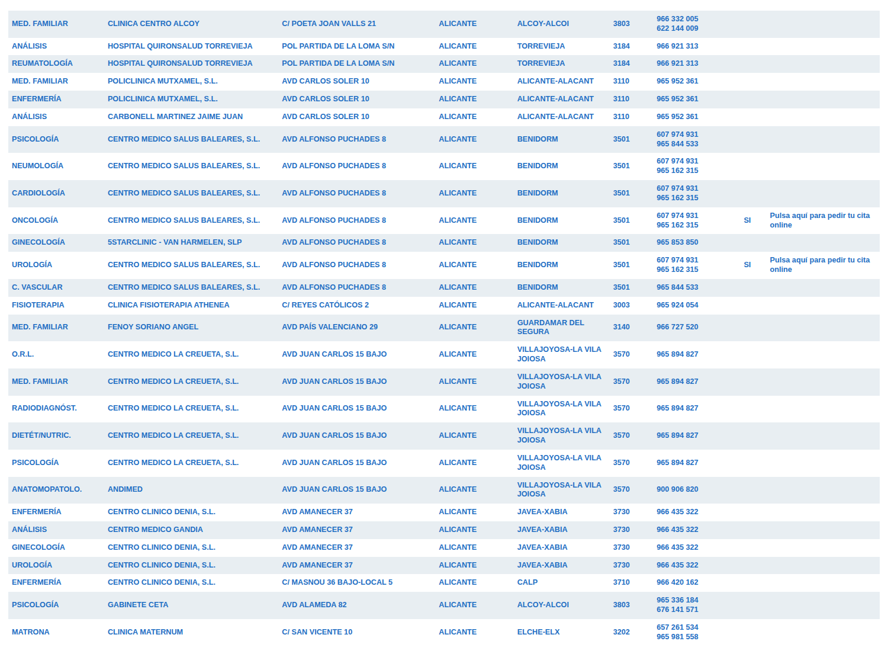| MED. FAMILIAR | CLINICA CENTRO ALCOY | C/ POETA JOAN VALLS 21 | ALICANTE | ALCOY-ALCOI | 3803 | 966 332 005 622 144 009 | | |
| ANÁLISIS | HOSPITAL QUIRONSALUD TORREVIEJA | POL PARTIDA DE LA LOMA S/N | ALICANTE | TORREVIEJA | 3184 | 966 921 313 | | |
| REUMATOLOGÍA | HOSPITAL QUIRONSALUD TORREVIEJA | POL PARTIDA DE LA LOMA S/N | ALICANTE | TORREVIEJA | 3184 | 966 921 313 | | |
| MED. FAMILIAR | POLICLINICA MUTXAMEL, S.L. | AVD CARLOS SOLER 10 | ALICANTE | ALICANTE-ALACANT | 3110 | 965 952 361 | | |
| ENFERMERÍA | POLICLINICA MUTXAMEL, S.L. | AVD CARLOS SOLER 10 | ALICANTE | ALICANTE-ALACANT | 3110 | 965 952 361 | | |
| ANÁLISIS | CARBONELL MARTINEZ JAIME JUAN | AVD CARLOS SOLER 10 | ALICANTE | ALICANTE-ALACANT | 3110 | 965 952 361 | | |
| PSICOLOGÍA | CENTRO MEDICO SALUS BALEARES, S.L. | AVD ALFONSO PUCHADES 8 | ALICANTE | BENIDORM | 3501 | 607 974 931 965 844 533 | | |
| NEUMOLOGÍA | CENTRO MEDICO SALUS BALEARES, S.L. | AVD ALFONSO PUCHADES 8 | ALICANTE | BENIDORM | 3501 | 607 974 931 965 162 315 | | |
| CARDIOLOGÍA | CENTRO MEDICO SALUS BALEARES, S.L. | AVD ALFONSO PUCHADES 8 | ALICANTE | BENIDORM | 3501 | 607 974 931 965 162 315 | | |
| ONCOLOGÍA | CENTRO MEDICO SALUS BALEARES, S.L. | AVD ALFONSO PUCHADES 8 | ALICANTE | BENIDORM | 3501 | 607 974 931 965 162 315 | SI | Pulsa aquí para pedir tu cita online |
| GINECOLOGÍA | 5STARCLINIC - VAN HARMELEN, SLP | AVD ALFONSO PUCHADES 8 | ALICANTE | BENIDORM | 3501 | 965 853 850 | | |
| UROLOGÍA | CENTRO MEDICO SALUS BALEARES, S.L. | AVD ALFONSO PUCHADES 8 | ALICANTE | BENIDORM | 3501 | 607 974 931 965 162 315 | SI | Pulsa aquí para pedir tu cita online |
| C. VASCULAR | CENTRO MEDICO SALUS BALEARES, S.L. | AVD ALFONSO PUCHADES 8 | ALICANTE | BENIDORM | 3501 | 965 844 533 | | |
| FISIOTERAPIA | CLINICA FISIOTERAPIA ATHENEA | C/ REYES CATÓLICOS 2 | ALICANTE | ALICANTE-ALACANT | 3003 | 965 924 054 | | |
| MED. FAMILIAR | FENOY SORIANO ANGEL | AVD PAÍS VALENCIANO 29 | ALICANTE | GUARDAMAR DEL SEGURA | 3140 | 966 727 520 | | |
| O.R.L. | CENTRO MEDICO LA CREUETA, S.L. | AVD JUAN CARLOS 15 BAJO | ALICANTE | VILLAJOYOSA-LA VILA JOIOSA | 3570 | 965 894 827 | | |
| MED. FAMILIAR | CENTRO MEDICO LA CREUETA, S.L. | AVD JUAN CARLOS 15 BAJO | ALICANTE | VILLAJOYOSA-LA VILA JOIOSA | 3570 | 965 894 827 | | |
| RADIODIAGNÓST. | CENTRO MEDICO LA CREUETA, S.L. | AVD JUAN CARLOS 15 BAJO | ALICANTE | VILLAJOYOSA-LA VILA JOIOSA | 3570 | 965 894 827 | | |
| DIETÉT/NUTRIC. | CENTRO MEDICO LA CREUETA, S.L. | AVD JUAN CARLOS 15 BAJO | ALICANTE | VILLAJOYOSA-LA VILA JOIOSA | 3570 | 965 894 827 | | |
| PSICOLOGÍA | CENTRO MEDICO LA CREUETA, S.L. | AVD JUAN CARLOS 15 BAJO | ALICANTE | VILLAJOYOSA-LA VILA JOIOSA | 3570 | 965 894 827 | | |
| ANATOMOPATOLO. | ANDIMED | AVD JUAN CARLOS 15 BAJO | ALICANTE | VILLAJOYOSA-LA VILA JOIOSA | 3570 | 900 906 820 | | |
| ENFERMERÍA | CENTRO CLINICO DENIA, S.L. | AVD AMANECER 37 | ALICANTE | JAVEA-XABIA | 3730 | 966 435 322 | | |
| ANÁLISIS | CENTRO MEDICO GANDIA | AVD AMANECER 37 | ALICANTE | JAVEA-XABIA | 3730 | 966 435 322 | | |
| GINECOLOGÍA | CENTRO CLINICO DENIA, S.L. | AVD AMANECER 37 | ALICANTE | JAVEA-XABIA | 3730 | 966 435 322 | | |
| UROLOGÍA | CENTRO CLINICO DENIA, S.L. | AVD AMANECER 37 | ALICANTE | JAVEA-XABIA | 3730 | 966 435 322 | | |
| ENFERMERÍA | CENTRO CLINICO DENIA, S.L. | C/ MASNOU 36 BAJO-LOCAL 5 | ALICANTE | CALP | 3710 | 966 420 162 | | |
| PSICOLOGÍA | GABINETE CETA | AVD ALAMEDA 82 | ALICANTE | ALCOY-ALCOI | 3803 | 965 336 184 676 141 571 | | |
| MATRONA | CLINICA MATERNUM | C/ SAN VICENTE 10 | ALICANTE | ELCHE-ELX | 3202 | 657 261 534 965 981 558 | | |